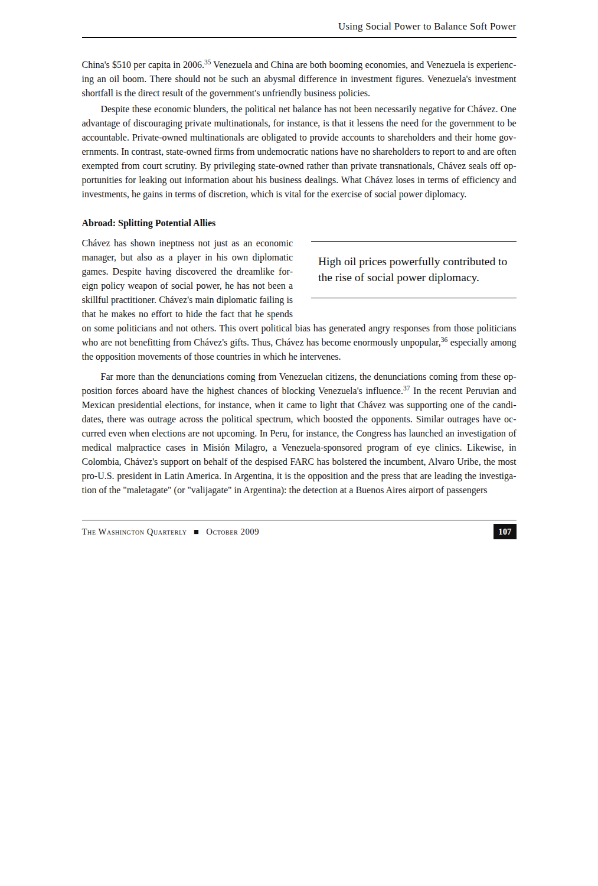Using Social Power to Balance Soft Power
China's $510 per capita in 2006.35 Venezuela and China are both booming economies, and Venezuela is experiencing an oil boom. There should not be such an abysmal difference in investment figures. Venezuela's investment shortfall is the direct result of the government's unfriendly business policies.
Despite these economic blunders, the political net balance has not been necessarily negative for Chávez. One advantage of discouraging private multinationals, for instance, is that it lessens the need for the government to be accountable. Private-owned multinationals are obligated to provide accounts to shareholders and their home governments. In contrast, state-owned firms from undemocratic nations have no shareholders to report to and are often exempted from court scrutiny. By privileging state-owned rather than private transnationals, Chávez seals off opportunities for leaking out information about his business dealings. What Chávez loses in terms of efficiency and investments, he gains in terms of discretion, which is vital for the exercise of social power diplomacy.
Abroad: Splitting Potential Allies
High oil prices powerfully contributed to the rise of social power diplomacy.
Chávez has shown ineptness not just as an economic manager, but also as a player in his own diplomatic games. Despite having discovered the dreamlike foreign policy weapon of social power, he has not been a skillful practitioner. Chávez's main diplomatic failing is that he makes no effort to hide the fact that he spends on some politicians and not others. This overt political bias has generated angry responses from those politicians who are not benefitting from Chávez's gifts. Thus, Chávez has become enormously unpopular,36 especially among the opposition movements of those countries in which he intervenes.
Far more than the denunciations coming from Venezuelan citizens, the denunciations coming from these opposition forces aboard have the highest chances of blocking Venezuela's influence.37 In the recent Peruvian and Mexican presidential elections, for instance, when it came to light that Chávez was supporting one of the candidates, there was outrage across the political spectrum, which boosted the opponents. Similar outrages have occurred even when elections are not upcoming. In Peru, for instance, the Congress has launched an investigation of medical malpractice cases in Misión Milagro, a Venezuela-sponsored program of eye clinics. Likewise, in Colombia, Chávez's support on behalf of the despised FARC has bolstered the incumbent, Alvaro Uribe, the most pro-U.S. president in Latin America. In Argentina, it is the opposition and the press that are leading the investigation of the "maletagate" (or "valijagate" in Argentina): the detection at a Buenos Aires airport of passengers
The Washington Quarterly ■ October 2009
107